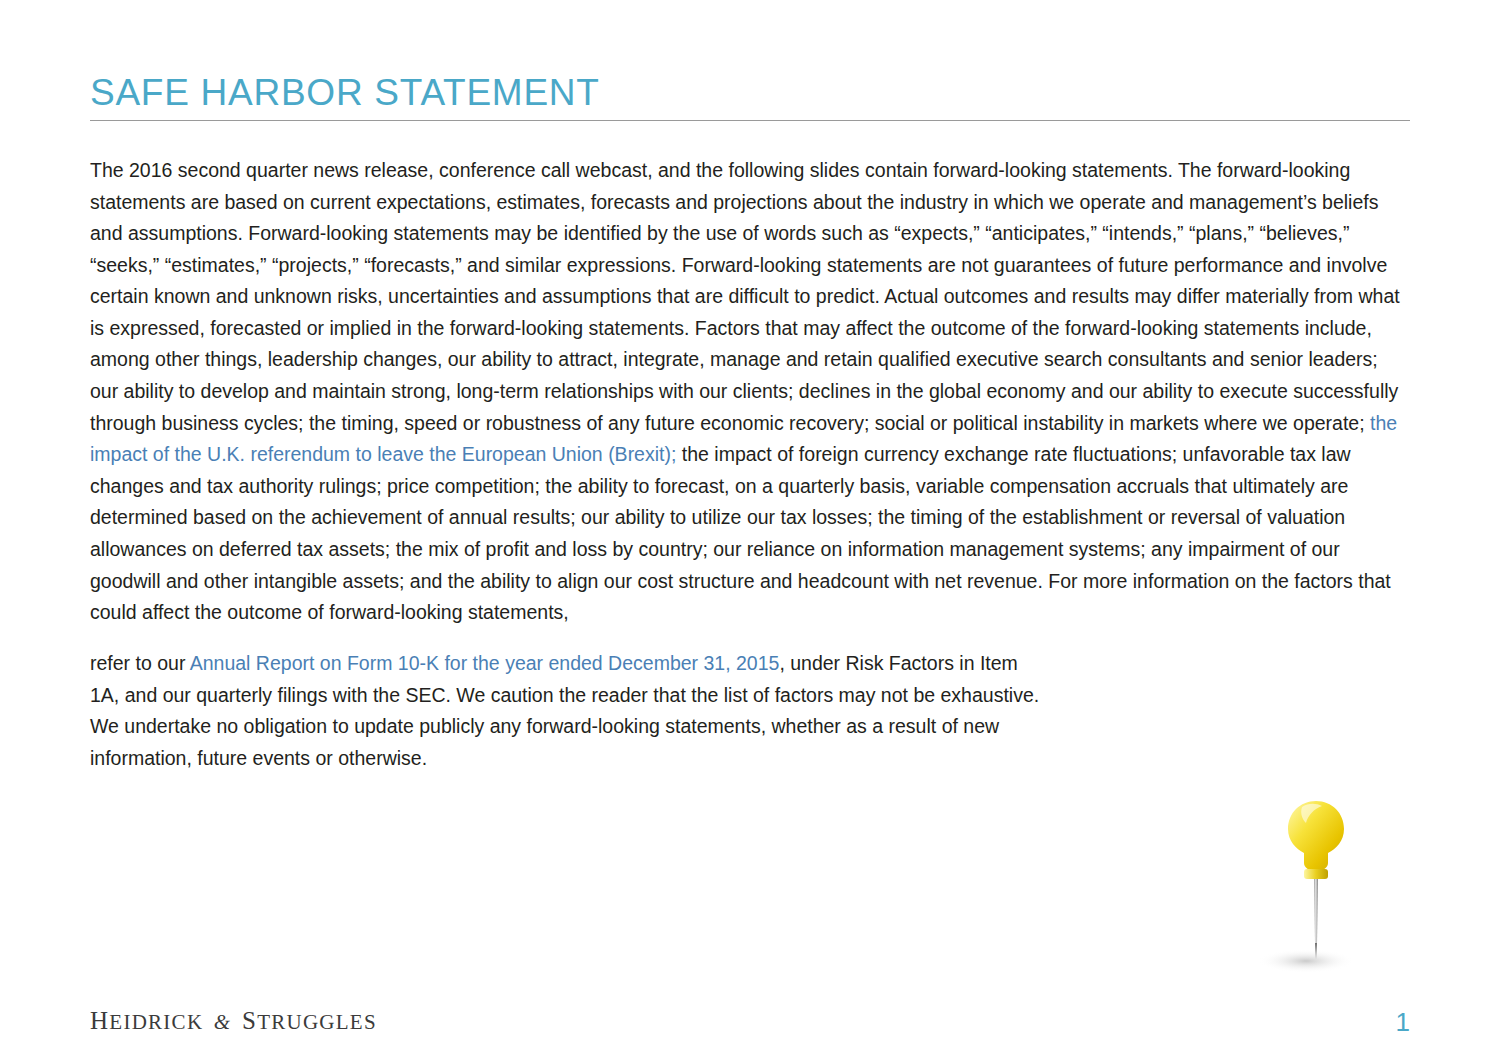Safe Harbor Statement
The 2016 second quarter news release, conference call webcast, and the following slides contain forward-looking statements. The forward-looking statements are based on current expectations, estimates, forecasts and projections about the industry in which we operate and management’s beliefs and assumptions. Forward-looking statements may be identified by the use of words such as “expects,” “anticipates,” “intends,” “plans,” “believes,” “seeks,” “estimates,” “projects,” “forecasts,” and similar expressions. Forward-looking statements are not guarantees of future performance and involve certain known and unknown risks, uncertainties and assumptions that are difficult to predict. Actual outcomes and results may differ materially from what is expressed, forecasted or implied in the forward-looking statements. Factors that may affect the outcome of the forward-looking statements include, among other things, leadership changes, our ability to attract, integrate, manage and retain qualified executive search consultants and senior leaders; our ability to develop and maintain strong, long-term relationships with our clients; declines in the global economy and our ability to execute successfully through business cycles; the timing, speed or robustness of any future economic recovery; social or political instability in markets where we operate; the impact of the U.K. referendum to leave the European Union (Brexit); the impact of foreign currency exchange rate fluctuations; unfavorable tax law changes and tax authority rulings; price competition; the ability to forecast, on a quarterly basis, variable compensation accruals that ultimately are determined based on the achievement of annual results; our ability to utilize our tax losses; the timing of the establishment or reversal of valuation allowances on deferred tax assets; the mix of profit and loss by country; our reliance on information management systems; any impairment of our goodwill and other intangible assets; and the ability to align our cost structure and headcount with net revenue. For more information on the factors that could affect the outcome of forward-looking statements,
refer to our Annual Report on Form 10-K for the year ended December 31, 2015, under Risk Factors in Item 1A, and our quarterly filings with the SEC. We caution the reader that the list of factors may not be exhaustive. We undertake no obligation to update publicly any forward-looking statements, whether as a result of new information, future events or otherwise.
HEIDRICK & STRUGGLES
1